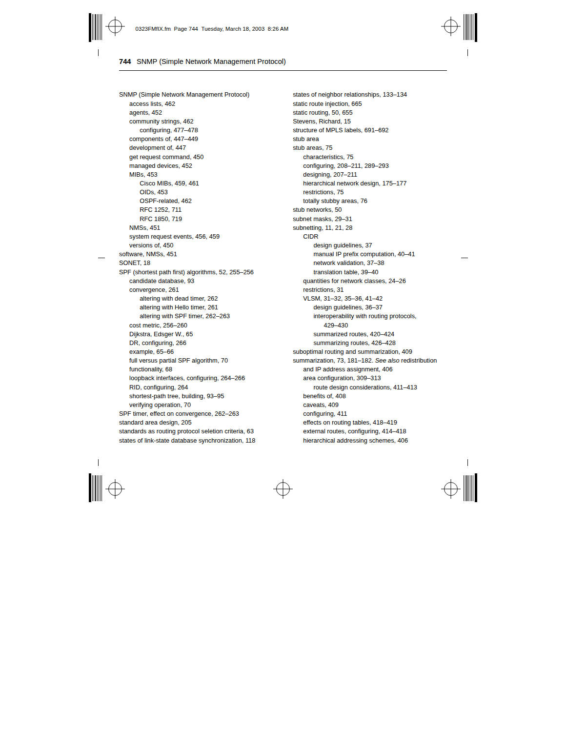0323FMfIX.fm Page 744 Tuesday, March 18, 2003 8:26 AM
744 SNMP (Simple Network Management Protocol)
SNMP (Simple Network Management Protocol)
access lists, 462
agents, 452
community strings, 462
configuring, 477–478
components of, 447–449
development of, 447
get request command, 450
managed devices, 452
MIBs, 453
Cisco MIBs, 459, 461
OIDs, 453
OSPF-related, 462
RFC 1252, 711
RFC 1850, 719
NMSs, 451
system request events, 456, 459
versions of, 450
software, NMSs, 451
SONET, 18
SPF (shortest path first) algorithms, 52, 255–256
candidate database, 93
convergence, 261
altering with dead timer, 262
altering with Hello timer, 261
altering with SPF timer, 262–263
cost metric, 256–260
Dijkstra, Edsger W., 65
DR, configuring, 266
example, 65–66
full versus partial SPF algorithm, 70
functionality, 68
loopback interfaces, configuring, 264–266
RID, configuring, 264
shortest-path tree, building, 93–95
verifying operation, 70
SPF timer, effect on convergence, 262–263
standard area design, 205
standards as routing protocol seletion criteria, 63
states of link-state database synchronization, 118
states of neighbor relationships, 133–134
static route injection, 665
static routing, 50, 655
Stevens, Richard, 15
structure of MPLS labels, 691–692
stub area
stub areas, 75
characteristics, 75
configuring, 208–211, 289–293
designing, 207–211
hierarchical network design, 175–177
restrictions, 75
totally stubby areas, 76
stub networks, 50
subnet masks, 29–31
subnetting, 11, 21, 28
CIDR
design guidelines, 37
manual IP prefix computation, 40–41
network validation, 37–38
translation table, 39–40
quantities for network classes, 24–26
restrictions, 31
VLSM, 31–32, 35–36, 41–42
design guidelines, 36–37
interoperability with routing protocols,
429–430
summarized routes, 420–424
summarizing routes, 426–428
suboptimal routing and summarization, 409
summarization, 73, 181–182. See also redistribution
and IP address assignment, 406
area configuration, 309–313
route design considerations, 411–413
benefits of, 408
caveats, 409
configuring, 411
effects on routing tables, 418–419
external routes, configuring, 414–418
hierarchical addressing schemes, 406